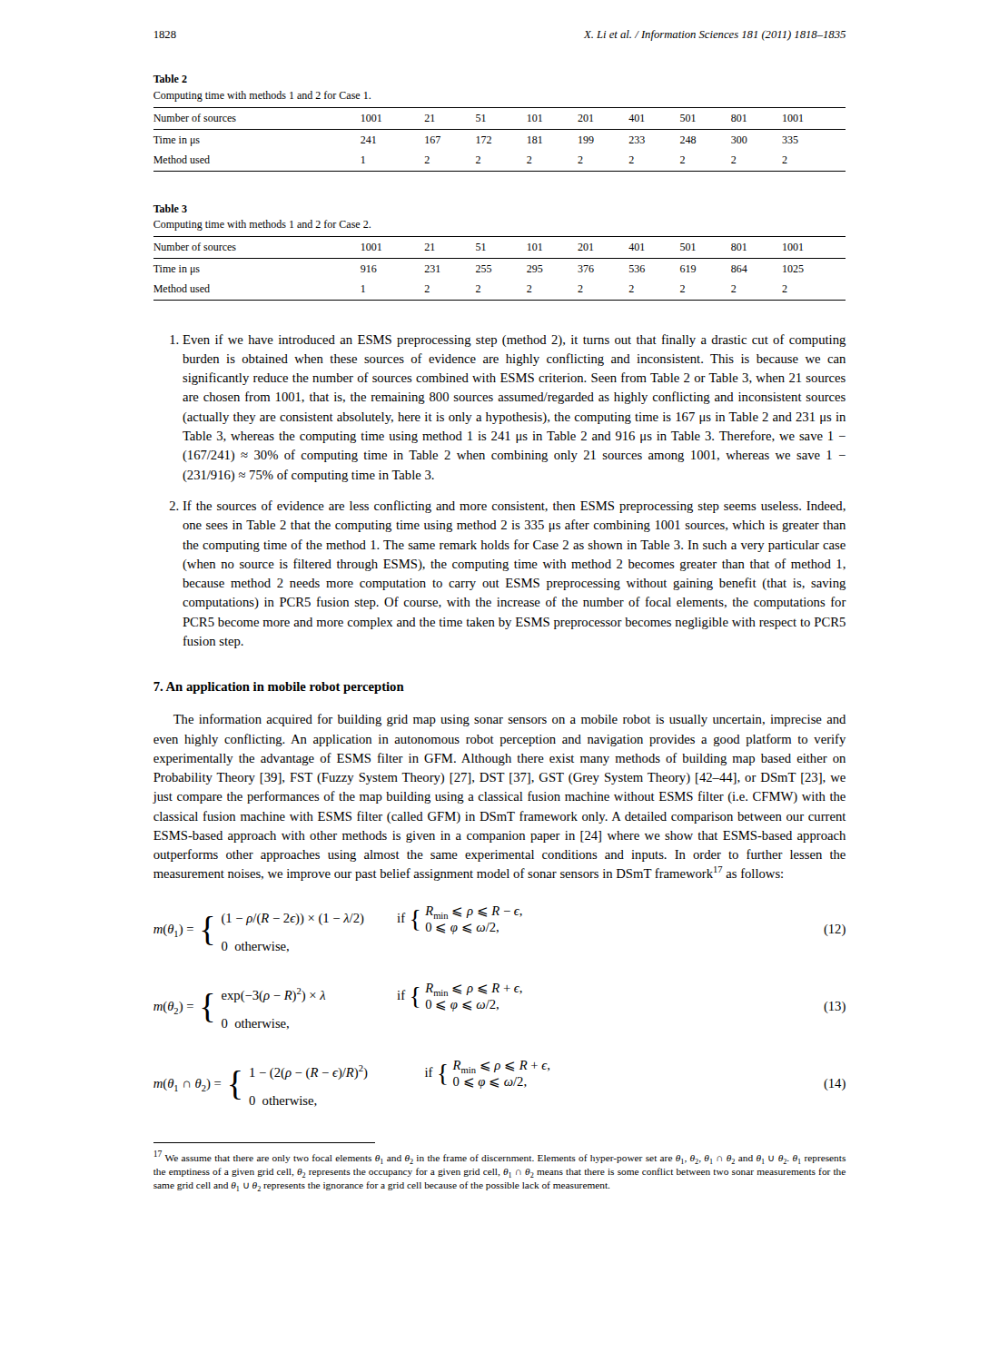1828 X. Li et al. / Information Sciences 181 (2011) 1818–1835
Table 2 Computing time with methods 1 and 2 for Case 1.
| Number of sources | 1001 | 21 | 51 | 101 | 201 | 401 | 501 | 801 | 1001 |
| --- | --- | --- | --- | --- | --- | --- | --- | --- | --- |
| Time in μs | 241 | 167 | 172 | 181 | 199 | 233 | 248 | 300 | 335 |
| Method used | 1 | 2 | 2 | 2 | 2 | 2 | 2 | 2 | 2 |
Table 3 Computing time with methods 1 and 2 for Case 2.
| Number of sources | 1001 | 21 | 51 | 101 | 201 | 401 | 501 | 801 | 1001 |
| --- | --- | --- | --- | --- | --- | --- | --- | --- | --- |
| Time in μs | 916 | 231 | 255 | 295 | 376 | 536 | 619 | 864 | 1025 |
| Method used | 1 | 2 | 2 | 2 | 2 | 2 | 2 | 2 | 2 |
Even if we have introduced an ESMS preprocessing step (method 2), it turns out that finally a drastic cut of computing burden is obtained when these sources of evidence are highly conflicting and inconsistent. This is because we can significantly reduce the number of sources combined with ESMS criterion. Seen from Table 2 or Table 3, when 21 sources are chosen from 1001, that is, the remaining 800 sources assumed/regarded as highly conflicting and inconsistent sources (actually they are consistent absolutely, here it is only a hypothesis), the computing time is 167 μs in Table 2 and 231 μs in Table 3, whereas the computing time using method 1 is 241 μs in Table 2 and 916 μs in Table 3. Therefore, we save 1 − (167/241) ≈ 30% of computing time in Table 2 when combining only 21 sources among 1001, whereas we save 1 − (231/916) ≈ 75% of computing time in Table 3.
If the sources of evidence are less conflicting and more consistent, then ESMS preprocessing step seems useless. Indeed, one sees in Table 2 that the computing time using method 2 is 335 μs after combining 1001 sources, which is greater than the computing time of the method 1. The same remark holds for Case 2 as shown in Table 3. In such a very particular case (when no source is filtered through ESMS), the computing time with method 2 becomes greater than that of method 1, because method 2 needs more computation to carry out ESMS preprocessing without gaining benefit (that is, saving computations) in PCR5 fusion step. Of course, with the increase of the number of focal elements, the computations for PCR5 become more and more complex and the time taken by ESMS preprocessor becomes negligible with respect to PCR5 fusion step.
7. An application in mobile robot perception
The information acquired for building grid map using sonar sensors on a mobile robot is usually uncertain, imprecise and even highly conflicting. An application in autonomous robot perception and navigation provides a good platform to verify experimentally the advantage of ESMS filter in GFM. Although there exist many methods of building map based either on Probability Theory [39], FST (Fuzzy System Theory) [27], DST [37], GST (Grey System Theory) [42–44], or DSmT [23], we just compare the performances of the map building using a classical fusion machine without ESMS filter (i.e. CFMW) with the classical fusion machine with ESMS filter (called GFM) in DSmT framework only. A detailed comparison between our current ESMS-based approach with other methods is given in a companion paper in [24] where we show that ESMS-based approach outperforms other approaches using almost the same experimental conditions and inputs. In order to further lessen the measurement noises, we improve our past belief assignment model of sonar sensors in DSmT framework17 as follows:
m(θ1) = { (1 − ρ/(R − 2ϵ)) × (1 − λ/2) if { Rmin ⩽ ρ ⩽ R − ϵ, 0 ⩽ φ ⩽ ω/2, 0 otherwise,
(12)
m(θ2) = { exp(−3(ρ − R)2) × λ if { Rmin ⩽ ρ ⩽ R + ϵ, 0 ⩽ φ ⩽ ω/2, 0 otherwise,
(13)
m(θ1 ∩ θ2) = { 1 − (2(ρ − (R − ϵ)/R)2) if { Rmin ⩽ ρ ⩽ R + ϵ, 0 ⩽ φ ⩽ ω/2, 0 otherwise,
(14)
17 We assume that there are only two focal elements θ1 and θ2 in the frame of discernment. Elements of hyper-power set are θ1, θ2, θ1 ∩ θ2 and θ1 ∪ θ2. θ1 represents the emptiness of a given grid cell, θ2 represents the occupancy for a given grid cell, θ1 ∩ θ2 means that there is some conflict between two sonar measurements for the same grid cell and θ1 ∪ θ2 represents the ignorance for a grid cell because of the possible lack of measurement.